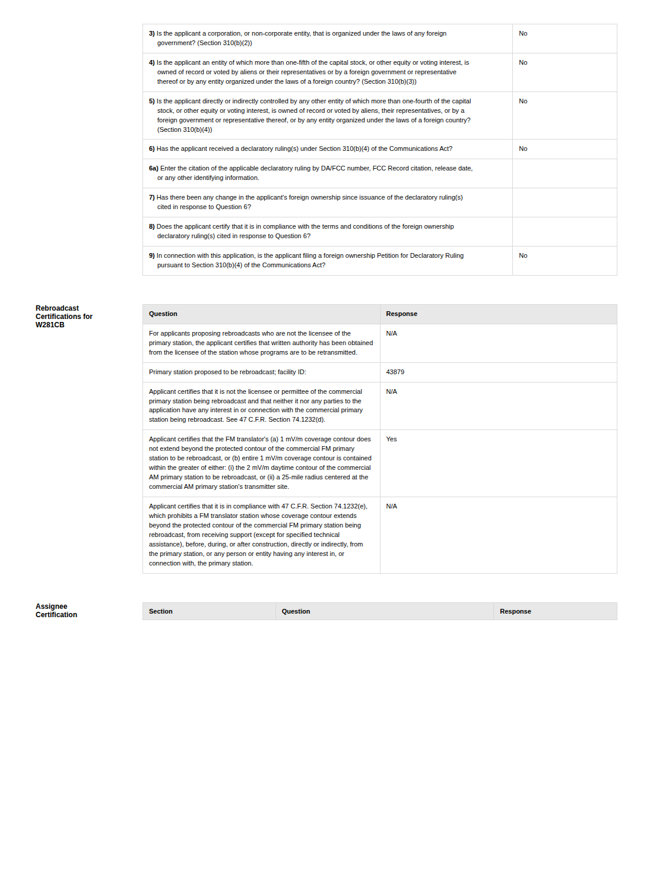| | / 3) Is the applicant a corporation, or non-corporate entity, that is organized under the laws of any foreign government? (Section 310(b)(2)) / No / / 4) Is the applicant an entity of which more than one-fifth of the capital stock, or other equity or voting interest, is owned of record or voted by aliens or their representatives or by a foreign government or representative thereof or by any entity organized under the laws of a foreign country? (Section 310(b)(3)) / No / / 5) Is the applicant directly or indirectly controlled by any other entity of which more than one-fourth of the capital stock, or other equity or voting interest, is owned of record or voted by aliens, their representatives, or by a foreign government or representative thereof, or by any entity organized under the laws of a foreign country? (Section 310(b)(4)) / No / / 6) Has the applicant received a declaratory ruling(s) under Section 310(b)(4) of the Communications Act? / No / / 6a) Enter the citation of the applicable declaratory ruling by DA/FCC number, FCC Record citation, release date, or any other identifying information. / / / 7) Has there been any change in the applicant's foreign ownership since issuance of the declaratory ruling(s) cited in response to Question 6? / / / 8) Does the applicant certify that it is in compliance with the terms and conditions of the foreign ownership declaratory ruling(s) cited in response to Question 6? / / / 9) In connection with this application, is the applicant filing a foreign ownership Petition for Declaratory Ruling pursuant to Section 310(b)(4) of the Communications Act? / No / |
| Rebroadcast Certifications for W281CB | / Question / Response / / For applicants proposing rebroadcasts who are not the licensee of the primary station, the applicant certifies that written authority has been obtained from the licensee of the station whose programs are to be retransmitted. / N/A / / Primary station proposed to be rebroadcast; facility ID: / 43879 / / Applicant certifies that it is not the licensee or permittee of the commercial primary station being rebroadcast and that neither it nor any parties to the application have any interest in or connection with the commercial primary station being rebroadcast. See 47 C.F.R. Section 74.1232(d). / N/A / / Applicant certifies that the FM translator's (a) 1 mV/m coverage contour does not extend beyond the protected contour of the commercial FM primary station to be rebroadcast, or (b) entire 1 mV/m coverage contour is contained within the greater of either: (i) the 2 mV/m daytime contour of the commercial AM primary station to be rebroadcast, or (ii) a 25-mile radius centered at the commercial AM primary station's transmitter site. / Yes / / Applicant certifies that it is in compliance with 47 C.F.R. Section 74.1232(e), which prohibits a FM translator station whose coverage contour extends beyond the protected contour of the commercial FM primary station being rebroadcast, from receiving support (except for specified technical assistance), before, during, or after construction, directly or indirectly, from the primary station, or any person or entity having any interest in, or connection with, the primary station. / N/A / |
| Assignee Certification | / Section / Question / Response / |